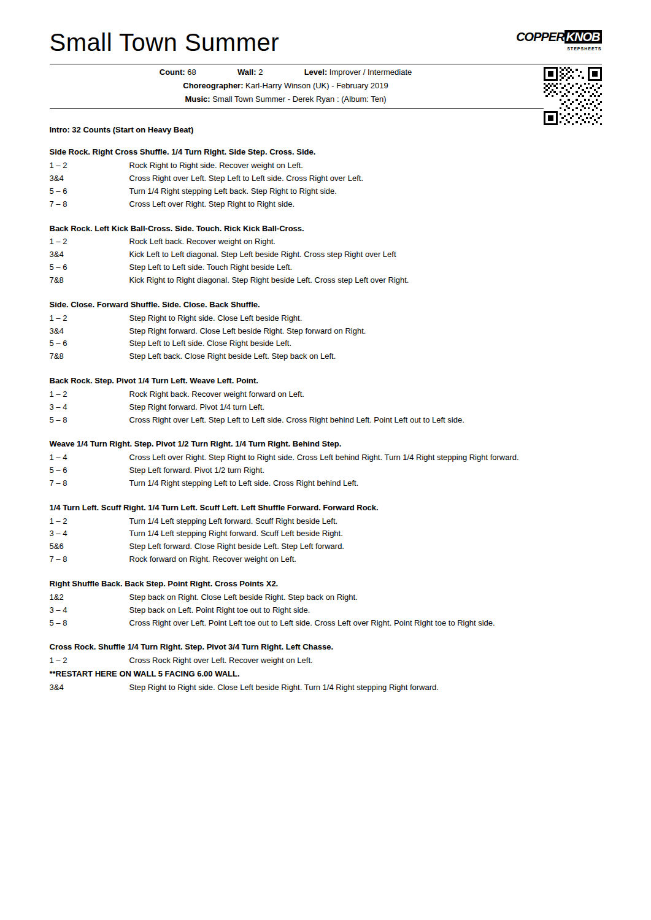Small Town Summer
COPPER KNOB STEPSHEETS
Count: 68 Wall: 2 Level: Improver / Intermediate
Choreographer: Karl-Harry Winson (UK) - February 2019
Music: Small Town Summer - Derek Ryan : (Album: Ten)
Intro: 32 Counts (Start on Heavy Beat)
Side Rock. Right Cross Shuffle. 1/4 Turn Right. Side Step. Cross. Side.
| 1 – 2 | Rock Right to Right side. Recover weight on Left. |
| 3&4 | Cross Right over Left. Step Left to Left side. Cross Right over Left. |
| 5 – 6 | Turn 1/4 Right stepping Left back. Step Right to Right side. |
| 7 – 8 | Cross Left over Right. Step Right to Right side. |
Back Rock. Left Kick Ball-Cross. Side. Touch. Rick Kick Ball-Cross.
| 1 – 2 | Rock Left back. Recover weight on Right. |
| 3&4 | Kick Left to Left diagonal. Step Left beside Right. Cross step Right over Left |
| 5 – 6 | Step Left to Left side. Touch Right beside Left. |
| 7&8 | Kick Right to Right diagonal. Step Right beside Left. Cross step Left over Right. |
Side. Close. Forward Shuffle. Side. Close. Back Shuffle.
| 1 – 2 | Step Right to Right side. Close Left beside Right. |
| 3&4 | Step Right forward. Close Left beside Right. Step forward on Right. |
| 5 – 6 | Step Left to Left side. Close Right beside Left. |
| 7&8 | Step Left back. Close Right beside Left. Step back on Left. |
Back Rock. Step. Pivot 1/4 Turn Left. Weave Left. Point.
| 1 – 2 | Rock Right back. Recover weight forward on Left. |
| 3 – 4 | Step Right forward. Pivot 1/4 turn Left. |
| 5 – 8 | Cross Right over Left. Step Left to Left side. Cross Right behind Left. Point Left out to Left side. |
Weave 1/4 Turn Right. Step. Pivot 1/2 Turn Right. 1/4 Turn Right. Behind Step.
| 1 – 4 | Cross Left over Right. Step Right to Right side. Cross Left behind Right. Turn 1/4 Right stepping Right forward. |
| 5 – 6 | Step Left forward. Pivot 1/2 turn Right. |
| 7 – 8 | Turn 1/4 Right stepping Left to Left side. Cross Right behind Left. |
1/4 Turn Left. Scuff Right. 1/4 Turn Left. Scuff Left. Left Shuffle Forward. Forward Rock.
| 1 – 2 | Turn 1/4 Left stepping Left forward. Scuff Right beside Left. |
| 3 – 4 | Turn 1/4 Left stepping Right forward. Scuff Left beside Right. |
| 5&6 | Step Left forward. Close Right beside Left. Step Left forward. |
| 7 – 8 | Rock forward on Right. Recover weight on Left. |
Right Shuffle Back. Back Step. Point Right. Cross Points X2.
| 1&2 | Step back on Right. Close Left beside Right. Step back on Right. |
| 3 – 4 | Step back on Left. Point Right toe out to Right side. |
| 5 – 8 | Cross Right over Left. Point Left toe out to Left side. Cross Left over Right. Point Right toe to Right side. |
Cross Rock. Shuffle 1/4 Turn Right. Step. Pivot 3/4 Turn Right. Left Chasse.
| 1 – 2 | Cross Rock Right over Left. Recover weight on Left. |
**RESTART HERE ON WALL 5 FACING 6.00 WALL.
| 3&4 | Step Right to Right side. Close Left beside Right. Turn 1/4 Right stepping Right forward. |